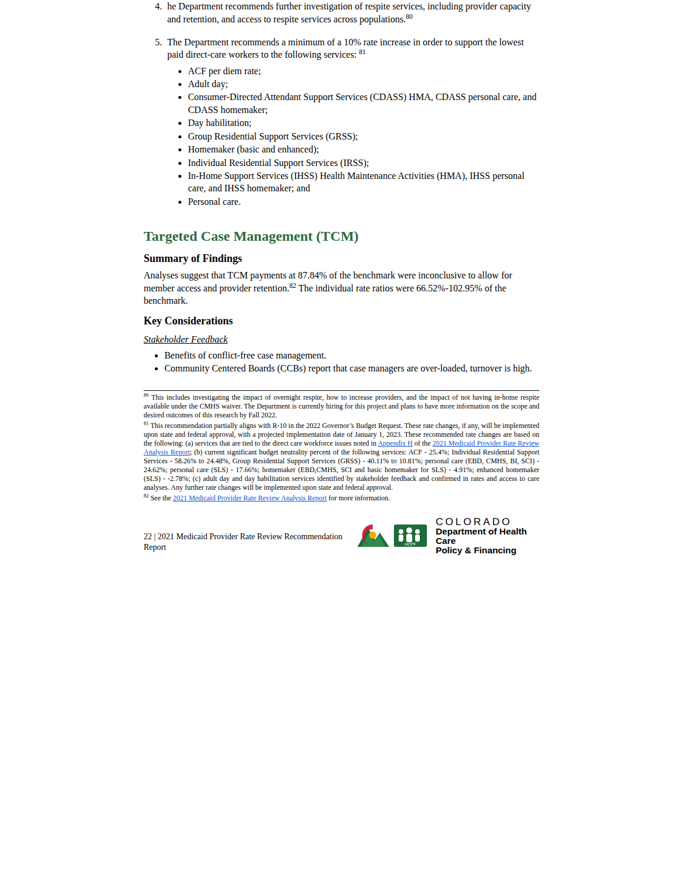he Department recommends further investigation of respite services, including provider capacity and retention, and access to respite services across populations.80
The Department recommends a minimum of a 10% rate increase in order to support the lowest paid direct-care workers to the following services: 81
ACF per diem rate;
Adult day;
Consumer-Directed Attendant Support Services (CDASS) HMA, CDASS personal care, and CDASS homemaker;
Day habilitation;
Group Residential Support Services (GRSS);
Homemaker (basic and enhanced);
Individual Residential Support Services (IRSS);
In-Home Support Services (IHSS) Health Maintenance Activities (HMA), IHSS personal care, and IHSS homemaker; and
Personal care.
Targeted Case Management (TCM)
Summary of Findings
Analyses suggest that TCM payments at 87.84% of the benchmark were inconclusive to allow for member access and provider retention.82 The individual rate ratios were 66.52%-102.95% of the benchmark.
Key Considerations
Stakeholder Feedback
Benefits of conflict-free case management.
Community Centered Boards (CCBs) report that case managers are over-loaded, turnover is high.
80 This includes investigating the impact of overnight respite, how to increase providers, and the impact of not having in-home respite available under the CMHS waiver. The Department is currently hiring for this project and plans to have more information on the scope and desired outcomes of this research by Fall 2022.
81 This recommendation partially aligns with R-10 in the 2022 Governor’s Budget Request. These rate changes, if any, will be implemented upon state and federal approval, with a projected implementation date of January 1, 2023. These recommended rate changes are based on the following: (a) services that are tied to the direct care workforce issues noted in Appendix H of the 2021 Medicaid Provider Rate Review Analysis Report; (b) current significant budget neutrality percent of the following services: ACF - 25.4%; Individual Residential Support Services - 58.26% to 24.48%, Group Residential Support Services (GRSS) - 40.11% to 10.81%; personal care (EBD, CMHS, BI, SCI) - 24.62%; personal care (SLS) - 17.66%; homemaker (EBD,CMHS, SCI and basic homemaker for SLS) - 4.91%; enhanced homemaker (SLS) - -2.78%; (c) adult day and day habilitation services identified by stakeholder feedback and confirmed in rates and access to care analyses. Any further rate changes will be implemented upon state and federal approval.
82 See the 2021 Medicaid Provider Rate Review Analysis Report for more information.
22 | 2021 Medicaid Provider Rate Review Recommendation Report
HCPF
COLORADO
Department of Health Care
Policy & Financing